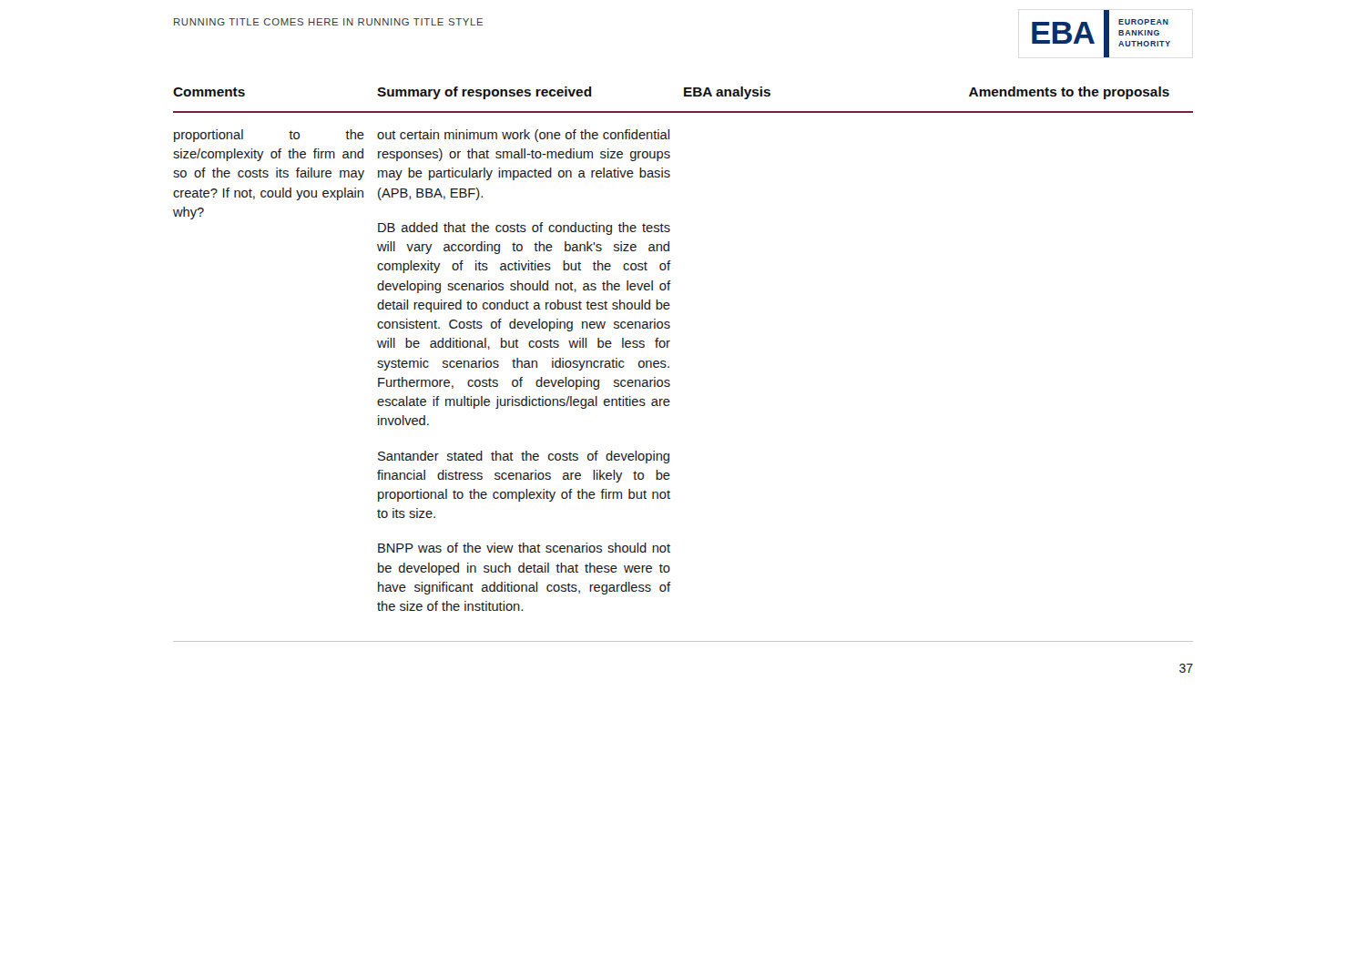Running title comes here in running title style
EBA
European Banking Authority
| Comments | Summary of responses received | EBA analysis | Amendments to the proposals |
| --- | --- | --- | --- |
| proportional to the size/complexity of the firm and so of the costs its failure may create? If not, could you explain why? | out certain minimum work (one of the confidential responses) or that small-to-medium size groups may be particularly impacted on a relative basis (APB, BBA, EBF). DB added that the costs of conducting the tests will vary according to the bank's size and complexity of its activities but the cost of developing scenarios should not, as the level of detail required to conduct a robust test should be consistent. Costs of developing new scenarios will be additional, but costs will be less for systemic scenarios than idiosyncratic ones. Furthermore, costs of developing scenarios escalate if multiple jurisdictions/legal entities are involved. Santander stated that the costs of developing financial distress scenarios are likely to be proportional to the complexity of the firm but not to its size. BNPP was of the view that scenarios should not be developed in such detail that these were to have significant additional costs, regardless of the size of the institution. | | |
37